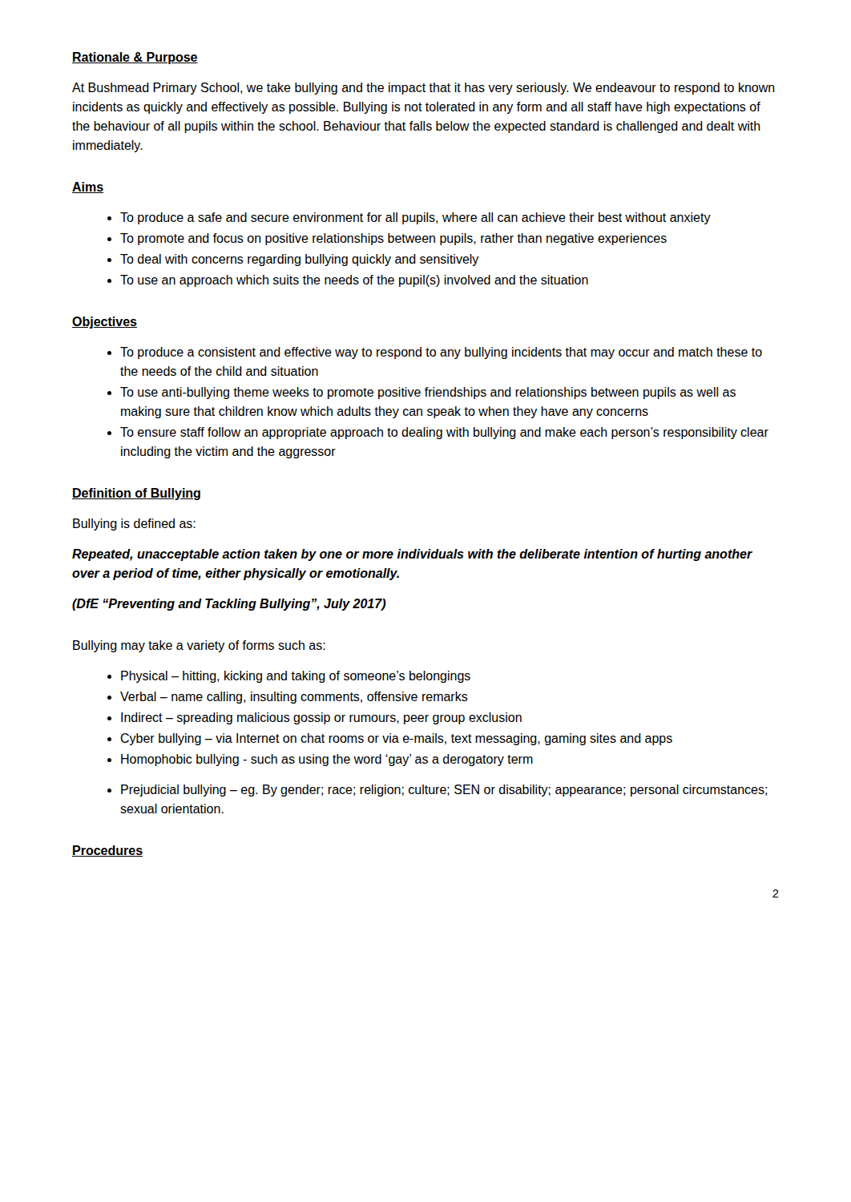Rationale & Purpose
At Bushmead Primary School, we take bullying and the impact that it has very seriously. We endeavour to respond to known incidents as quickly and effectively as possible. Bullying is not tolerated in any form and all staff have high expectations of the behaviour of all pupils within the school. Behaviour that falls below the expected standard is challenged and dealt with immediately.
Aims
To produce a safe and secure environment for all pupils, where all can achieve their best without anxiety
To promote and focus on positive relationships between pupils, rather than negative experiences
To deal with concerns regarding bullying quickly and sensitively
To use an approach which suits the needs of the pupil(s) involved and the situation
Objectives
To produce a consistent and effective way to respond to any bullying incidents that may occur and match these to the needs of the child and situation
To use anti-bullying theme weeks to promote positive friendships and relationships between pupils as well as making sure that children know which adults they can speak to when they have any concerns
To ensure staff follow an appropriate approach to dealing with bullying and make each person’s responsibility clear including the victim and the aggressor
Definition of Bullying
Bullying is defined as:
Repeated, unacceptable action taken by one or more individuals with the deliberate intention of hurting another over a period of time, either physically or emotionally.
(DfE “Preventing and Tackling Bullying”, July 2017)
Bullying may take a variety of forms such as:
Physical – hitting, kicking and taking of someone’s belongings
Verbal – name calling, insulting comments, offensive remarks
Indirect – spreading malicious gossip or rumours, peer group exclusion
Cyber bullying – via Internet on chat rooms or via e-mails, text messaging, gaming sites and apps
Homophobic bullying - such as using the word ‘gay’ as a derogatory term
Prejudicial bullying – eg. By gender; race; religion; culture; SEN or disability; appearance; personal circumstances; sexual orientation.
Procedures
2